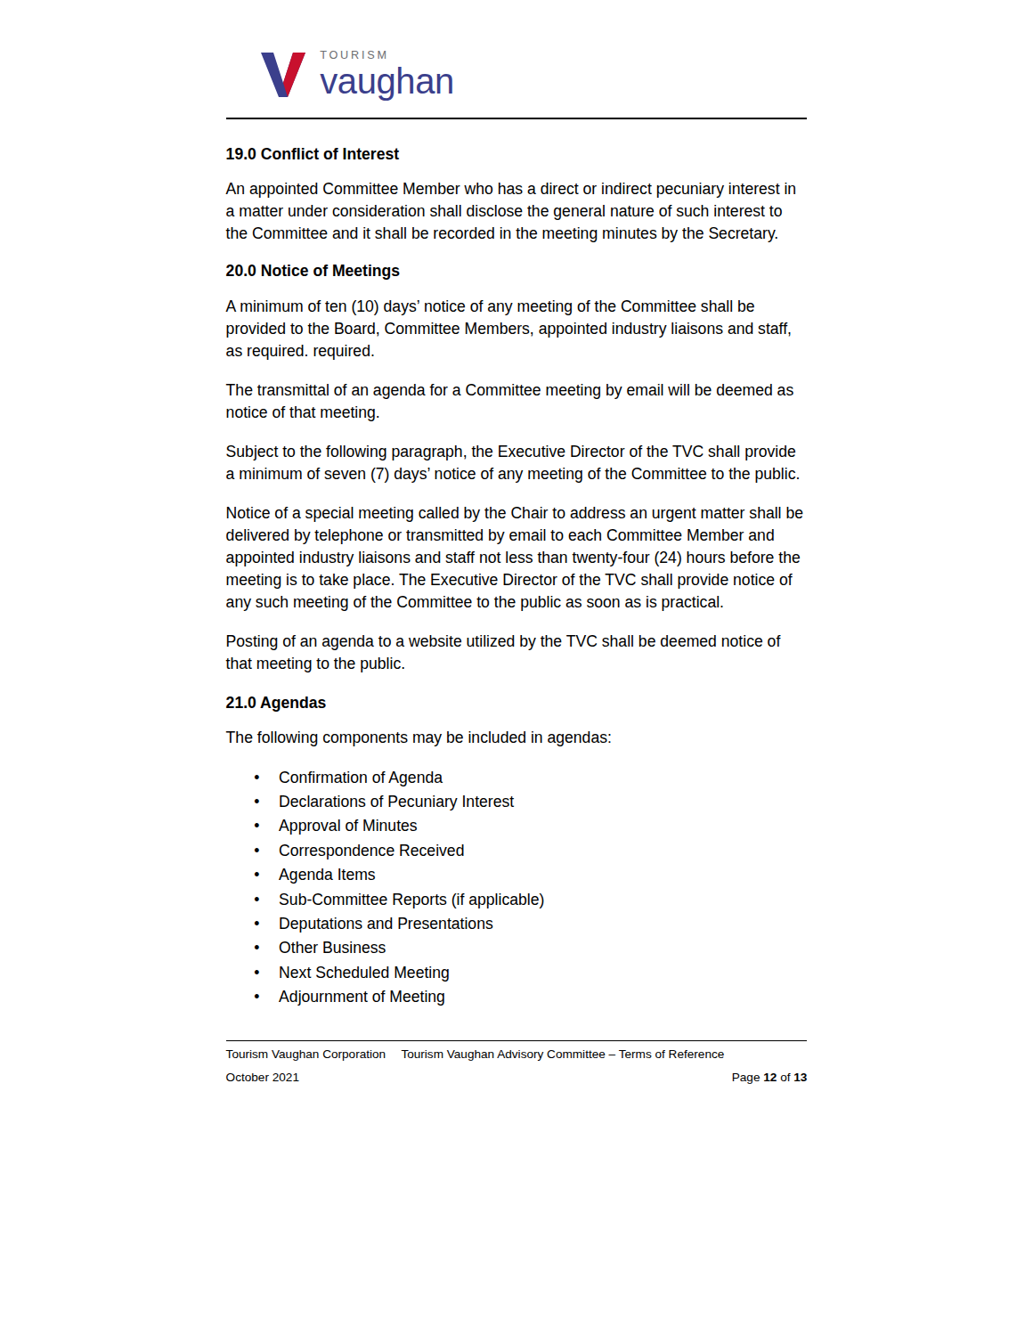Tourism vaughan
19.0 Conflict of Interest
An appointed Committee Member who has a direct or indirect pecuniary interest in a matter under consideration shall disclose the general nature of such interest to the Committee and it shall be recorded in the meeting minutes by the Secretary.
20.0 Notice of Meetings
A minimum of ten (10) days’ notice of any meeting of the Committee shall be provided to the Board, Committee Members, appointed industry liaisons and staff, as required. required.
The transmittal of an agenda for a Committee meeting by email will be deemed as notice of that meeting.
Subject to the following paragraph, the Executive Director of the TVC shall provide a minimum of seven (7) days’ notice of any meeting of the Committee to the public.
Notice of a special meeting called by the Chair to address an urgent matter shall be delivered by telephone or transmitted by email to each Committee Member and appointed industry liaisons and staff not less than twenty-four (24) hours before the meeting is to take place. The Executive Director of the TVC shall provide notice of any such meeting of the Committee to the public as soon as is practical.
Posting of an agenda to a website utilized by the TVC shall be deemed notice of that meeting to the public.
21.0 Agendas
The following components may be included in agendas:
Confirmation of Agenda
Declarations of Pecuniary Interest
Approval of Minutes
Correspondence Received
Agenda Items
Sub-Committee Reports (if applicable)
Deputations and Presentations
Other Business
Next Scheduled Meeting
Adjournment of Meeting
Tourism Vaughan Corporation
Tourism Vaughan Advisory Committee – Terms of Reference
October 2021
Page 12 of 13